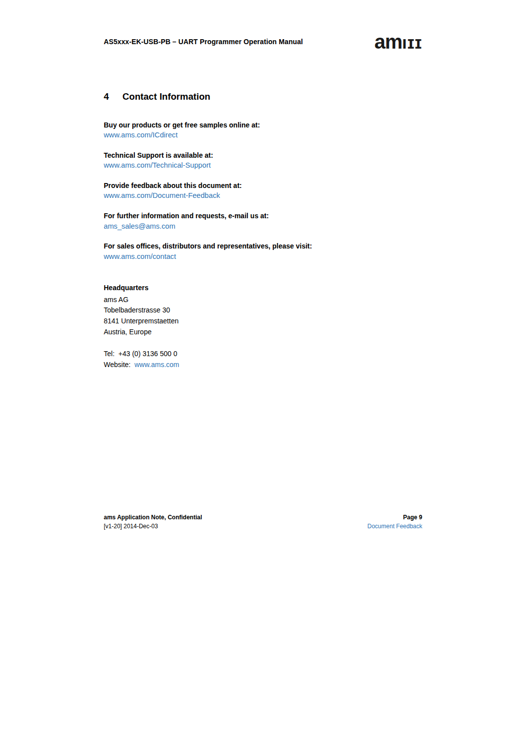AS5xxx-EK-USB-PB – UART Programmer Operation Manual
amıɪɪ
4 Contact Information
Buy our products or get free samples online at:
www.ams.com/ICdirect
Technical Support is available at:
www.ams.com/Technical-Support
Provide feedback about this document at:
www.ams.com/Document-Feedback
For further information and requests, e-mail us at:
ams_sales@ams.com
For sales offices, distributors and representatives, please visit:
www.ams.com/contact
Headquarters
ams AG
Tobelbaderstrasse 30
8141 Unterpremstaetten
Austria, Europe
Tel: +43 (0) 3136 500 0
Website: www.ams.com
ams Application Note, Confidential
[v1-20] 2014-Dec-03
Page 9
Document Feedback